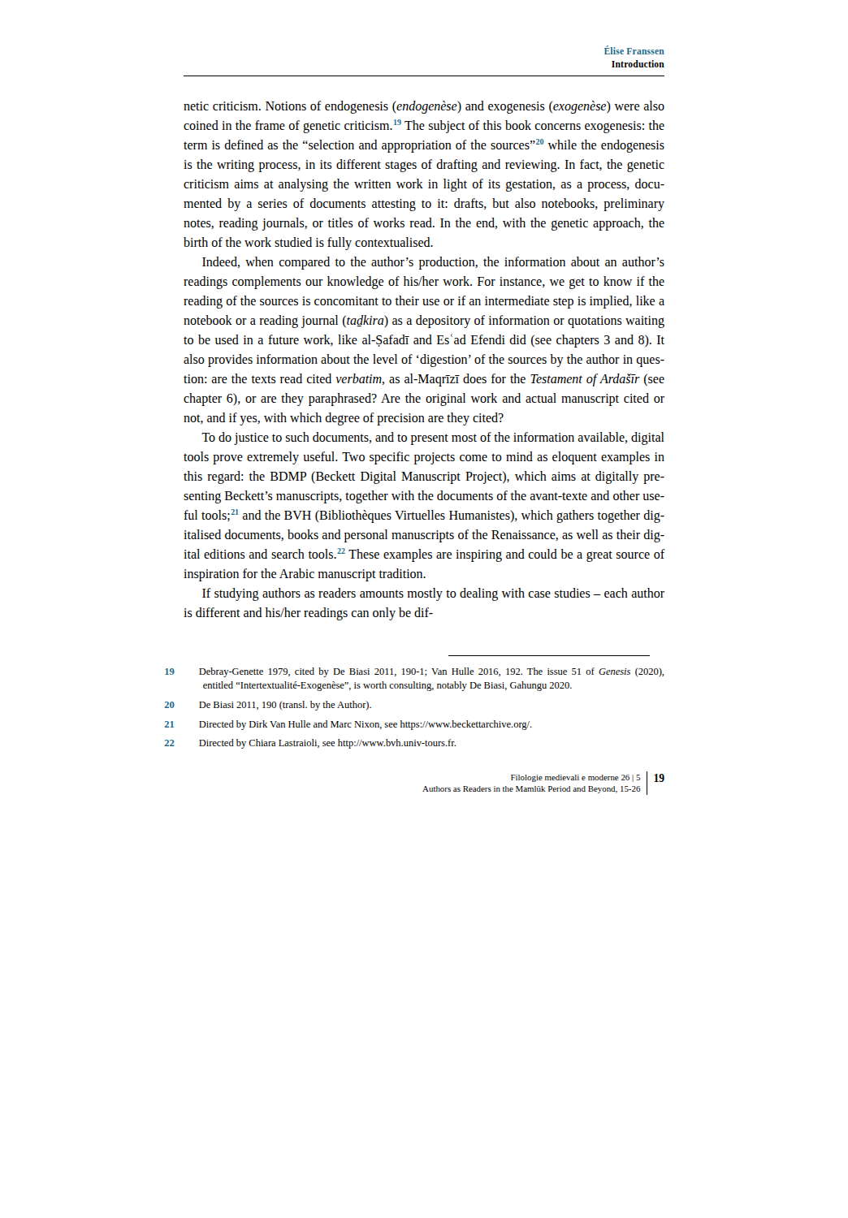Élise Franssen Introduction
netic criticism. Notions of endogenesis (endogenèse) and exogenesis (exogenèse) were also coined in the frame of genetic criticism.19 The subject of this book concerns exogenesis: the term is defined as the “selection and appropriation of the sources”20 while the endogenesis is the writing process, in its different stages of drafting and reviewing. In fact, the genetic criticism aims at analysing the written work in light of its gestation, as a process, documented by a series of documents attesting to it: drafts, but also notebooks, preliminary notes, reading journals, or titles of works read. In the end, with the genetic approach, the birth of the work studied is fully contextualised.
Indeed, when compared to the author’s production, the information about an author’s readings complements our knowledge of his/her work. For instance, we get to know if the reading of the sources is concomitant to their use or if an intermediate step is implied, like a notebook or a reading journal (taḏkira) as a depository of information or quotations waiting to be used in a future work, like al-Ṣafadī and Esʿad Efendi did (see chapters 3 and 8). It also provides information about the level of ‘digestion’ of the sources by the author in question: are the texts read cited verbatim, as al-Maqrīzī does for the Testament of Ardašīr (see chapter 6), or are they paraphrased? Are the original work and actual manuscript cited or not, and if yes, with which degree of precision are they cited?
To do justice to such documents, and to present most of the information available, digital tools prove extremely useful. Two specific projects come to mind as eloquent examples in this regard: the BDMP (Beckett Digital Manuscript Project), which aims at digitally presenting Beckett’s manuscripts, together with the documents of the avant-texte and other useful tools;21 and the BVH (Bibliothèques Virtuelles Humanistes), which gathers together digitalised documents, books and personal manuscripts of the Renaissance, as well as their digital editions and search tools.22 These examples are inspiring and could be a great source of inspiration for the Arabic manuscript tradition.
If studying authors as readers amounts mostly to dealing with case studies – each author is different and his/her readings can only be dif-
19 Debray-Genette 1979, cited by De Biasi 2011, 190-1; Van Hulle 2016, 192. The issue 51 of Genesis (2020), entitled “Intertextualité-Exogenèse”, is worth consulting, notably De Biasi, Gahungu 2020.
20 De Biasi 2011, 190 (transl. by the Author).
21 Directed by Dirk Van Hulle and Marc Nixon, see https://www.beckettarchive.org/.
22 Directed by Chiara Lastraioli, see http://www.bvh.univ-tours.fr.
Filologie medievali e moderne 26 | 5
Authors as Readers in the Mamlūk Period and Beyond, 15-26
19